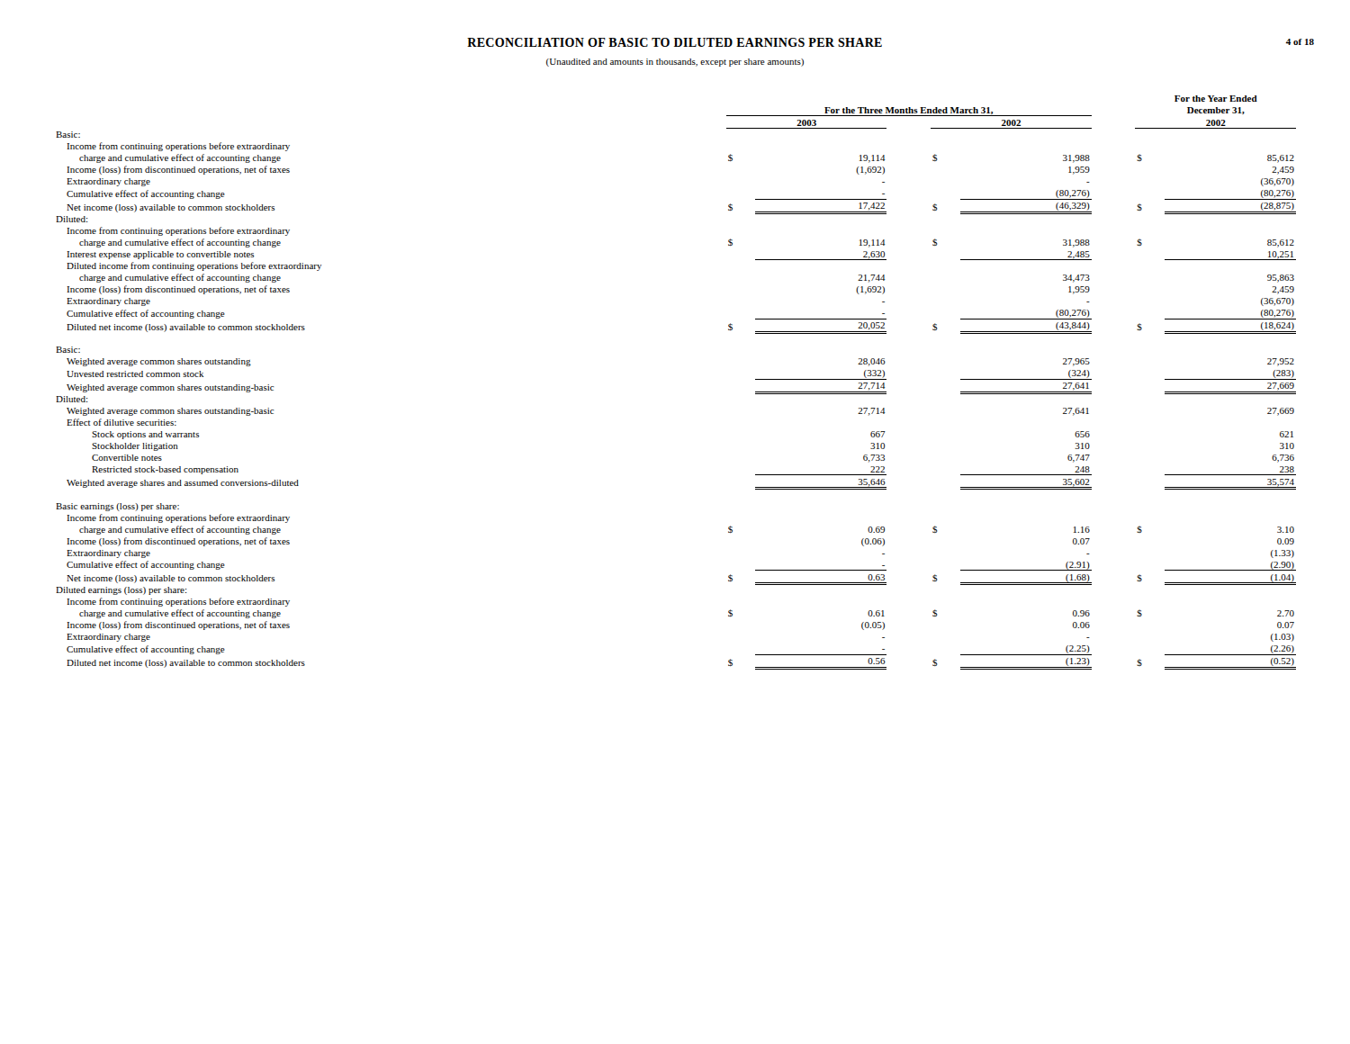4 of 18
RECONCILIATION OF BASIC TO DILUTED EARNINGS PER SHARE
(Unaudited and amounts in thousands, except per share amounts)
| | | | For the Year Ended |
| | For the Three Months Ended March 31, | | December 31, |
| | 2003 | | 2002 | | 2002 |
| Basic: | |
| Income from continuing operations before extraordinary | |
| charge and cumulative effect of accounting change | $ | 19,114 | | $ | 31,988 | | $ | 85,612 |
| Income (loss) from discontinued operations, net of taxes | | (1,692) | | | 1,959 | | | 2,459 |
| Extraordinary charge | | - | | | - | | | (36,670) |
| Cumulative effect of accounting change | | - | | | (80,276) | | | (80,276) |
| Net income (loss) available to common stockholders | $ | 17,422 | | $ | (46,329) | | $ | (28,875) |
| Diluted: | |
| Income from continuing operations before extraordinary | |
| charge and cumulative effect of accounting change | $ | 19,114 | | $ | 31,988 | | $ | 85,612 |
| Interest expense applicable to convertible notes | | 2,630 | | | 2,485 | | | 10,251 |
| Diluted income from continuing operations before extraordinary | |
| charge and cumulative effect of accounting change | | 21,744 | | | 34,473 | | | 95,863 |
| Income (loss) from discontinued operations, net of taxes | | (1,692) | | | 1,959 | | | 2,459 |
| Extraordinary charge | | - | | | - | | | (36,670) |
| Cumulative effect of accounting change | | - | | | (80,276) | | | (80,276) |
| Diluted net income (loss) available to common stockholders | $ | 20,052 | | $ | (43,844) | | $ | (18,624) |
| Basic: | |
| Weighted average common shares outstanding | | 28,046 | | | 27,965 | | | 27,952 |
| Unvested restricted common stock | | (332) | | | (324) | | | (283) |
| Weighted average common shares outstanding-basic | | 27,714 | | | 27,641 | | | 27,669 |
| Diluted: | |
| Weighted average common shares outstanding-basic | | 27,714 | | | 27,641 | | | 27,669 |
| Effect of dilutive securities: | |
| Stock options and warrants | | 667 | | | 656 | | | 621 |
| Stockholder litigation | | 310 | | | 310 | | | 310 |
| Convertible notes | | 6,733 | | | 6,747 | | | 6,736 |
| Restricted stock-based compensation | | 222 | | | 248 | | | 238 |
| Weighted average shares and assumed conversions-diluted | | 35,646 | | | 35,602 | | | 35,574 |
| Basic earnings (loss) per share: | |
| Income from continuing operations before extraordinary | |
| charge and cumulative effect of accounting change | $ | 0.69 | | $ | 1.16 | | $ | 3.10 |
| Income (loss) from discontinued operations, net of taxes | | (0.06) | | | 0.07 | | | 0.09 |
| Extraordinary charge | | - | | | - | | | (1.33) |
| Cumulative effect of accounting change | | - | | | (2.91) | | | (2.90) |
| Net income (loss) available to common stockholders | $ | 0.63 | | $ | (1.68) | | $ | (1.04) |
| Diluted earnings (loss) per share: | |
| Income from continuing operations before extraordinary | |
| charge and cumulative effect of accounting change | $ | 0.61 | | $ | 0.96 | | $ | 2.70 |
| Income (loss) from discontinued operations, net of taxes | | (0.05) | | | 0.06 | | | 0.07 |
| Extraordinary charge | | - | | | - | | | (1.03) |
| Cumulative effect of accounting change | | - | | | (2.25) | | | (2.26) |
| Diluted net income (loss) available to common stockholders | $ | 0.56 | | $ | (1.23) | | $ | (0.52) |